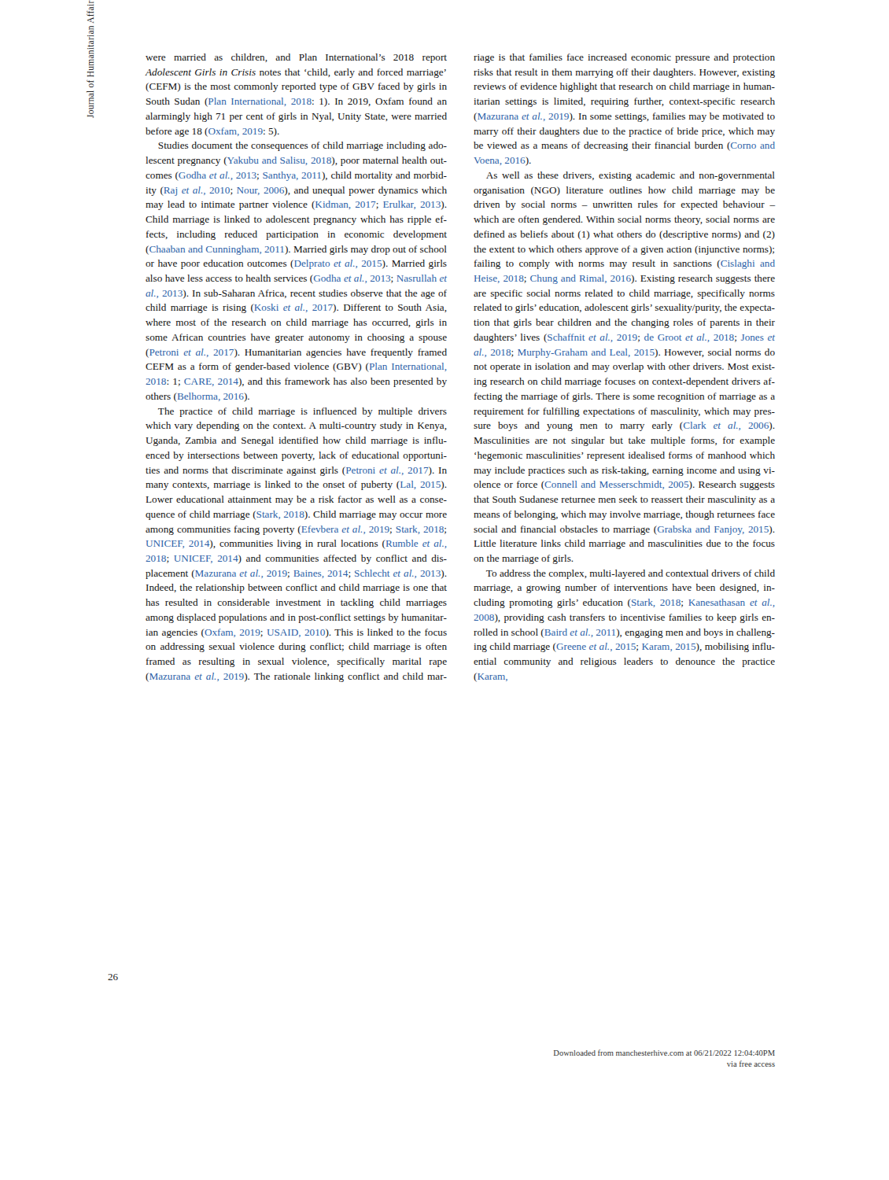Journal of Humanitarian Affairs (2022) 4/1
26
were married as children, and Plan International’s 2018 report Adolescent Girls in Crisis notes that ‘child, early and forced marriage’ (CEFM) is the most commonly reported type of GBV faced by girls in South Sudan (Plan International, 2018: 1). In 2019, Oxfam found an alarmingly high 71 per cent of girls in Nyal, Unity State, were married before age 18 (Oxfam, 2019: 5).
Studies document the consequences of child marriage including adolescent pregnancy (Yakubu and Salisu, 2018), poor maternal health outcomes (Godha et al., 2013; Santhya, 2011), child mortality and morbidity (Raj et al., 2010; Nour, 2006), and unequal power dynamics which may lead to intimate partner violence (Kidman, 2017; Erulkar, 2013). Child marriage is linked to adolescent pregnancy which has ripple effects, including reduced participation in economic development (Chaaban and Cunningham, 2011). Married girls may drop out of school or have poor education outcomes (Delprato et al., 2015). Married girls also have less access to health services (Godha et al., 2013; Nasrullah et al., 2013). In sub-Saharan Africa, recent studies observe that the age of child marriage is rising (Koski et al., 2017). Different to South Asia, where most of the research on child marriage has occurred, girls in some African countries have greater autonomy in choosing a spouse (Petroni et al., 2017). Humanitarian agencies have frequently framed CEFM as a form of gender-based violence (GBV) (Plan International, 2018: 1; CARE, 2014), and this framework has also been presented by others (Belhorma, 2016).
The practice of child marriage is influenced by multiple drivers which vary depending on the context. A multi-country study in Kenya, Uganda, Zambia and Senegal identified how child marriage is influenced by intersections between poverty, lack of educational opportunities and norms that discriminate against girls (Petroni et al., 2017). In many contexts, marriage is linked to the onset of puberty (Lal, 2015). Lower educational attainment may be a risk factor as well as a consequence of child marriage (Stark, 2018). Child marriage may occur more among communities facing poverty (Efevbera et al., 2019; Stark, 2018; UNICEF, 2014), communities living in rural locations (Rumble et al., 2018; UNICEF, 2014) and communities affected by conflict and displacement (Mazurana et al., 2019; Baines, 2014; Schlecht et al., 2013). Indeed, the relationship between conflict and child marriage is one that has resulted in considerable investment in tackling child marriages among displaced populations and in post-conflict settings by humanitarian agencies (Oxfam, 2019; USAID, 2010). This is linked to the focus on addressing sexual violence during conflict; child marriage is often framed as resulting in sexual violence, specifically marital rape (Mazurana et al., 2019). The rationale linking conflict and child marriage is that families face increased economic pressure and protection risks that result in them marrying off their daughters. However, existing reviews of evidence highlight that research on child marriage in humanitarian settings is limited, requiring further, context-specific research (Mazurana et al., 2019). In some settings, families may be motivated to marry off their daughters due to the practice of bride price, which may be viewed as a means of decreasing their financial burden (Corno and Voena, 2016).
As well as these drivers, existing academic and non-governmental organisation (NGO) literature outlines how child marriage may be driven by social norms – unwritten rules for expected behaviour – which are often gendered. Within social norms theory, social norms are defined as beliefs about (1) what others do (descriptive norms) and (2) the extent to which others approve of a given action (injunctive norms); failing to comply with norms may result in sanctions (Cislaghi and Heise, 2018; Chung and Rimal, 2016). Existing research suggests there are specific social norms related to child marriage, specifically norms related to girls’ education, adolescent girls’ sexuality/purity, the expectation that girls bear children and the changing roles of parents in their daughters’ lives (Schaffnit et al., 2019; de Groot et al., 2018; Jones et al., 2018; Murphy-Graham and Leal, 2015). However, social norms do not operate in isolation and may overlap with other drivers. Most existing research on child marriage focuses on context-dependent drivers affecting the marriage of girls. There is some recognition of marriage as a requirement for fulfilling expectations of masculinity, which may pressure boys and young men to marry early (Clark et al., 2006). Masculinities are not singular but take multiple forms, for example ‘hegemonic masculinities’ represent idealised forms of manhood which may include practices such as risk-taking, earning income and using violence or force (Connell and Messerschmidt, 2005). Research suggests that South Sudanese returnee men seek to reassert their masculinity as a means of belonging, which may involve marriage, though returnees face social and financial obstacles to marriage (Grabska and Fanjoy, 2015). Little literature links child marriage and masculinities due to the focus on the marriage of girls.
To address the complex, multi-layered and contextual drivers of child marriage, a growing number of interventions have been designed, including promoting girls’ education (Stark, 2018; Kanesathasan et al., 2008), providing cash transfers to incentivise families to keep girls enrolled in school (Baird et al., 2011), engaging men and boys in challenging child marriage (Greene et al., 2015; Karam, 2015), mobilising influential community and religious leaders to denounce the practice (Karam,
Downloaded from manchesterhive.com at 06/21/2022 12:04:40PM
via free access